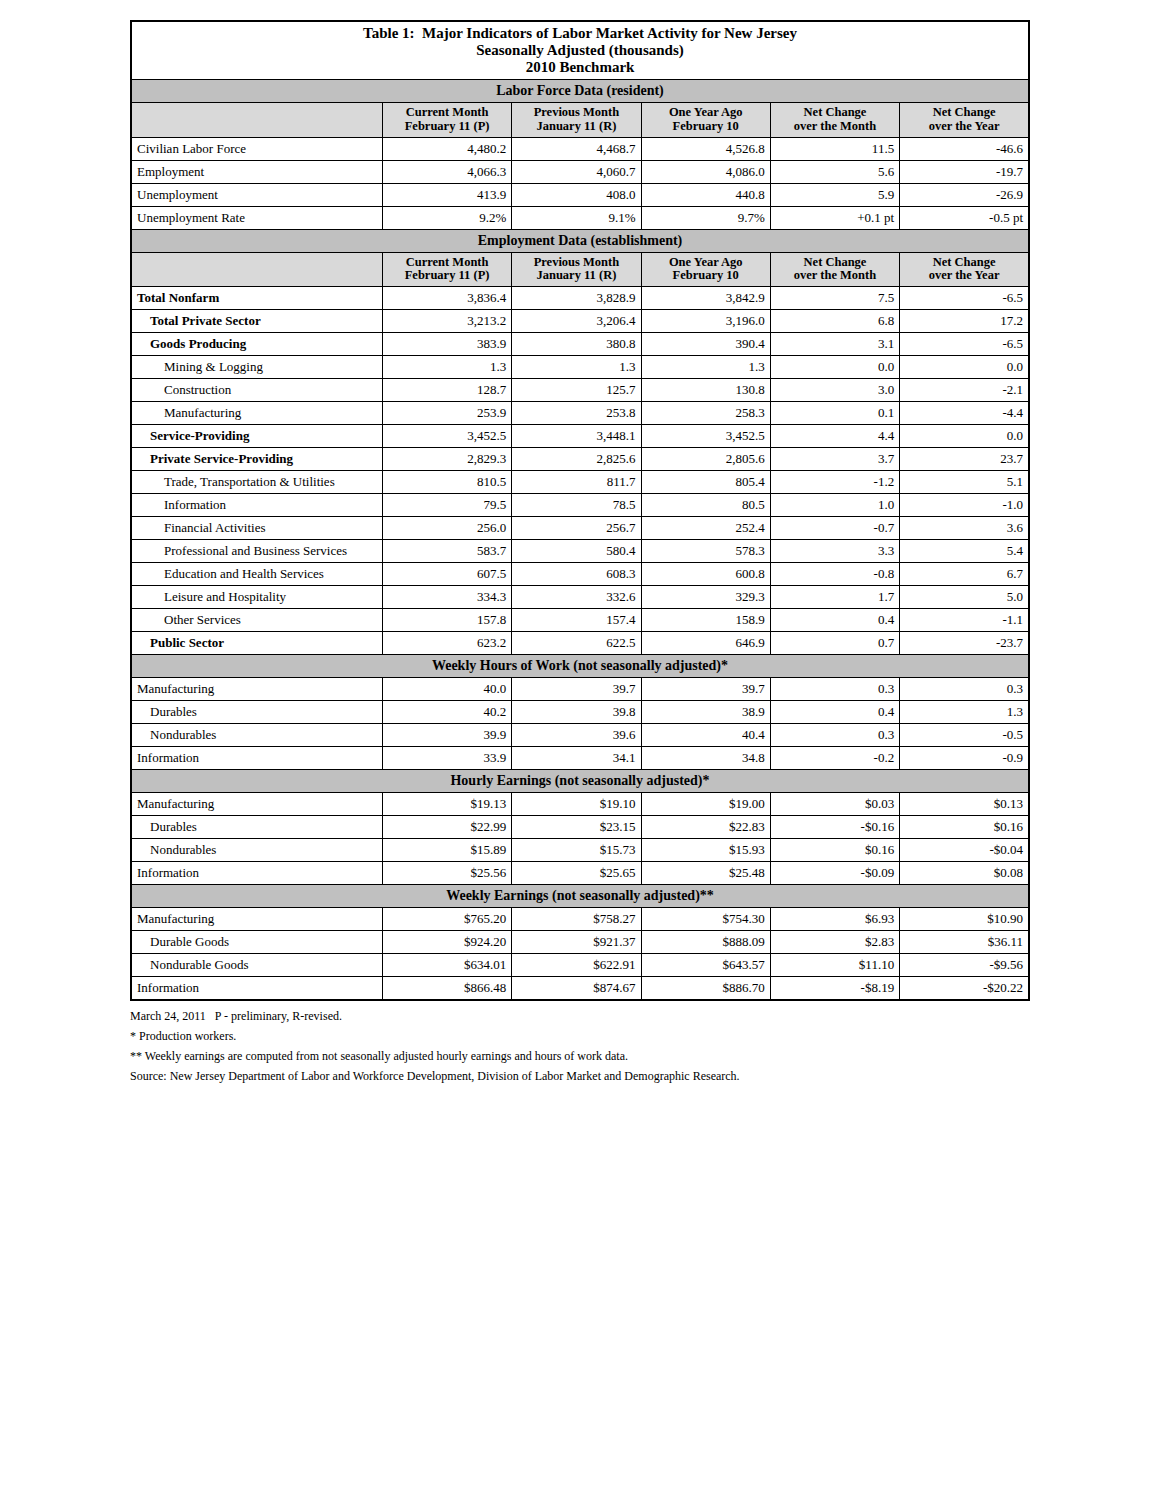| Table 1: Major Indicators of Labor Market Activity for New Jersey Seasonally Adjusted (thousands) 2010 Benchmark |
| Labor Force Data (resident) |
| | Current Month February 11 (P) | Previous Month January 11 (R) | One Year Ago February 10 | Net Change over the Month | Net Change over the Year |
| Civilian Labor Force | 4,480.2 | 4,468.7 | 4,526.8 | 11.5 | -46.6 |
| Employment | 4,066.3 | 4,060.7 | 4,086.0 | 5.6 | -19.7 |
| Unemployment | 413.9 | 408.0 | 440.8 | 5.9 | -26.9 |
| Unemployment Rate | 9.2% | 9.1% | 9.7% | +0.1 pt | -0.5 pt |
| Employment Data (establishment) |
| | Current Month February 11 (P) | Previous Month January 11 (R) | One Year Ago February 10 | Net Change over the Month | Net Change over the Year |
| Total Nonfarm | 3,836.4 | 3,828.9 | 3,842.9 | 7.5 | -6.5 |
| Total Private Sector | 3,213.2 | 3,206.4 | 3,196.0 | 6.8 | 17.2 |
| Goods Producing | 383.9 | 380.8 | 390.4 | 3.1 | -6.5 |
| Mining & Logging | 1.3 | 1.3 | 1.3 | 0.0 | 0.0 |
| Construction | 128.7 | 125.7 | 130.8 | 3.0 | -2.1 |
| Manufacturing | 253.9 | 253.8 | 258.3 | 0.1 | -4.4 |
| Service-Providing | 3,452.5 | 3,448.1 | 3,452.5 | 4.4 | 0.0 |
| Private Service-Providing | 2,829.3 | 2,825.6 | 2,805.6 | 3.7 | 23.7 |
| Trade, Transportation & Utilities | 810.5 | 811.7 | 805.4 | -1.2 | 5.1 |
| Information | 79.5 | 78.5 | 80.5 | 1.0 | -1.0 |
| Financial Activities | 256.0 | 256.7 | 252.4 | -0.7 | 3.6 |
| Professional and Business Services | 583.7 | 580.4 | 578.3 | 3.3 | 5.4 |
| Education and Health Services | 607.5 | 608.3 | 600.8 | -0.8 | 6.7 |
| Leisure and Hospitality | 334.3 | 332.6 | 329.3 | 1.7 | 5.0 |
| Other Services | 157.8 | 157.4 | 158.9 | 0.4 | -1.1 |
| Public Sector | 623.2 | 622.5 | 646.9 | 0.7 | -23.7 |
| Weekly Hours of Work (not seasonally adjusted)* |
| Manufacturing | 40.0 | 39.7 | 39.7 | 0.3 | 0.3 |
| Durables | 40.2 | 39.8 | 38.9 | 0.4 | 1.3 |
| Nondurables | 39.9 | 39.6 | 40.4 | 0.3 | -0.5 |
| Information | 33.9 | 34.1 | 34.8 | -0.2 | -0.9 |
| Hourly Earnings (not seasonally adjusted)* |
| Manufacturing | $19.13 | $19.10 | $19.00 | $0.03 | $0.13 |
| Durables | $22.99 | $23.15 | $22.83 | -$0.16 | $0.16 |
| Nondurables | $15.89 | $15.73 | $15.93 | $0.16 | -$0.04 |
| Information | $25.56 | $25.65 | $25.48 | -$0.09 | $0.08 |
| Weekly Earnings (not seasonally adjusted)** |
| Manufacturing | $765.20 | $758.27 | $754.30 | $6.93 | $10.90 |
| Durable Goods | $924.20 | $921.37 | $888.09 | $2.83 | $36.11 |
| Nondurable Goods | $634.01 | $622.91 | $643.57 | $11.10 | -$9.56 |
| Information | $866.48 | $874.67 | $886.70 | -$8.19 | -$20.22 |
March 24, 2011 P - preliminary, R-revised.
* Production workers.
** Weekly earnings are computed from not seasonally adjusted hourly earnings and hours of work data.
Source: New Jersey Department of Labor and Workforce Development, Division of Labor Market and Demographic Research.